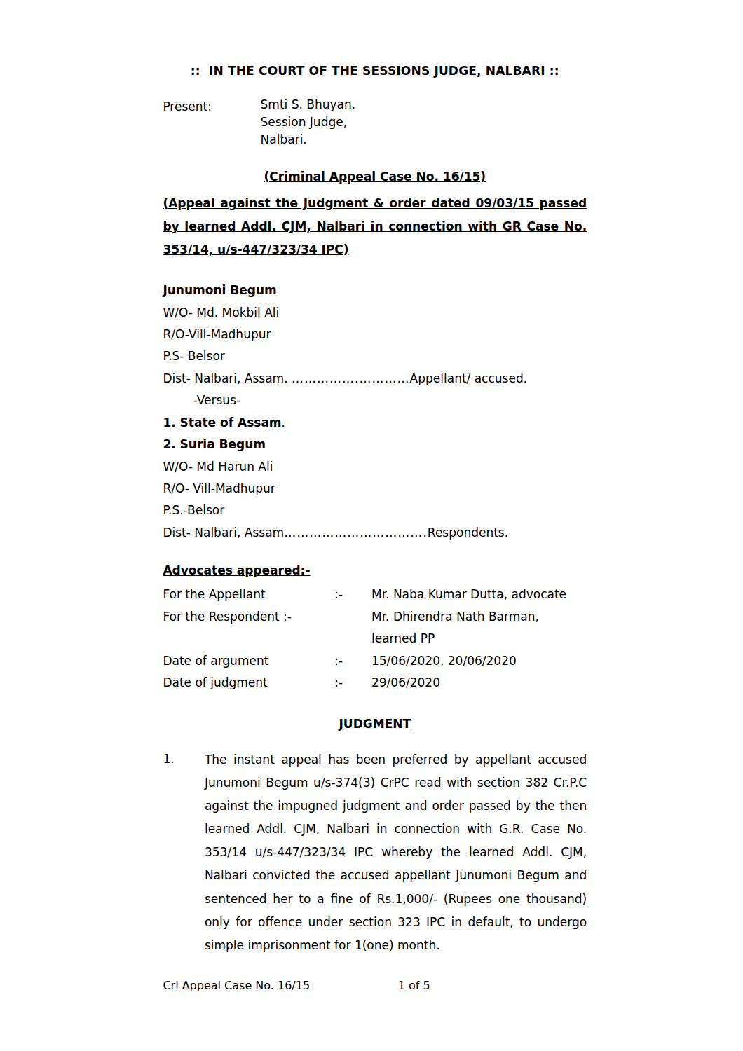:: IN THE COURT OF THE SESSIONS JUDGE, NALBARI ::
Present:
Smti S. Bhuyan.
Session Judge,
Nalbari.
(Criminal Appeal Case No. 16/15)
(Appeal against the Judgment & order dated 09/03/15 passed by learned Addl. CJM, Nalbari in connection with GR Case No. 353/14, u/s-447/323/34 IPC)
Junumoni Begum
W/O- Md. Mokbil Ali
R/O-Vill-Madhupur
P.S- Belsor
Dist- Nalbari, Assam. …………….…………Appellant/ accused.
-Versus-
1. State of Assam.
2. Suria Begum
W/O- Md Harun Ali
R/O- Vill-Madhupur
P.S.-Belsor
Dist- Nalbari, Assam……………………………. Respondents.
Advocates appeared:-
| For the Appellant | :- | Mr. Naba Kumar Dutta, advocate |
| For the Respondent :- | | Mr. Dhirendra Nath Barman, learned PP |
| Date of argument | :- | 15/06/2020, 20/06/2020 |
| Date of judgment | :- | 29/06/2020 |
JUDGMENT
1.
The instant appeal has been preferred by appellant accused Junumoni Begum u/s-374(3) CrPC read with section 382 Cr.P.C against the impugned judgment and order passed by the then learned Addl. CJM, Nalbari in connection with G.R. Case No. 353/14 u/s-447/323/34 IPC whereby the learned Addl. CJM, Nalbari convicted the accused appellant Junumoni Begum and sentenced her to a fine of Rs.1,000/- (Rupees one thousand) only for offence under section 323 IPC in default, to undergo simple imprisonment for 1(one) month.
Crl Appeal Case No. 16/15
1 of 5